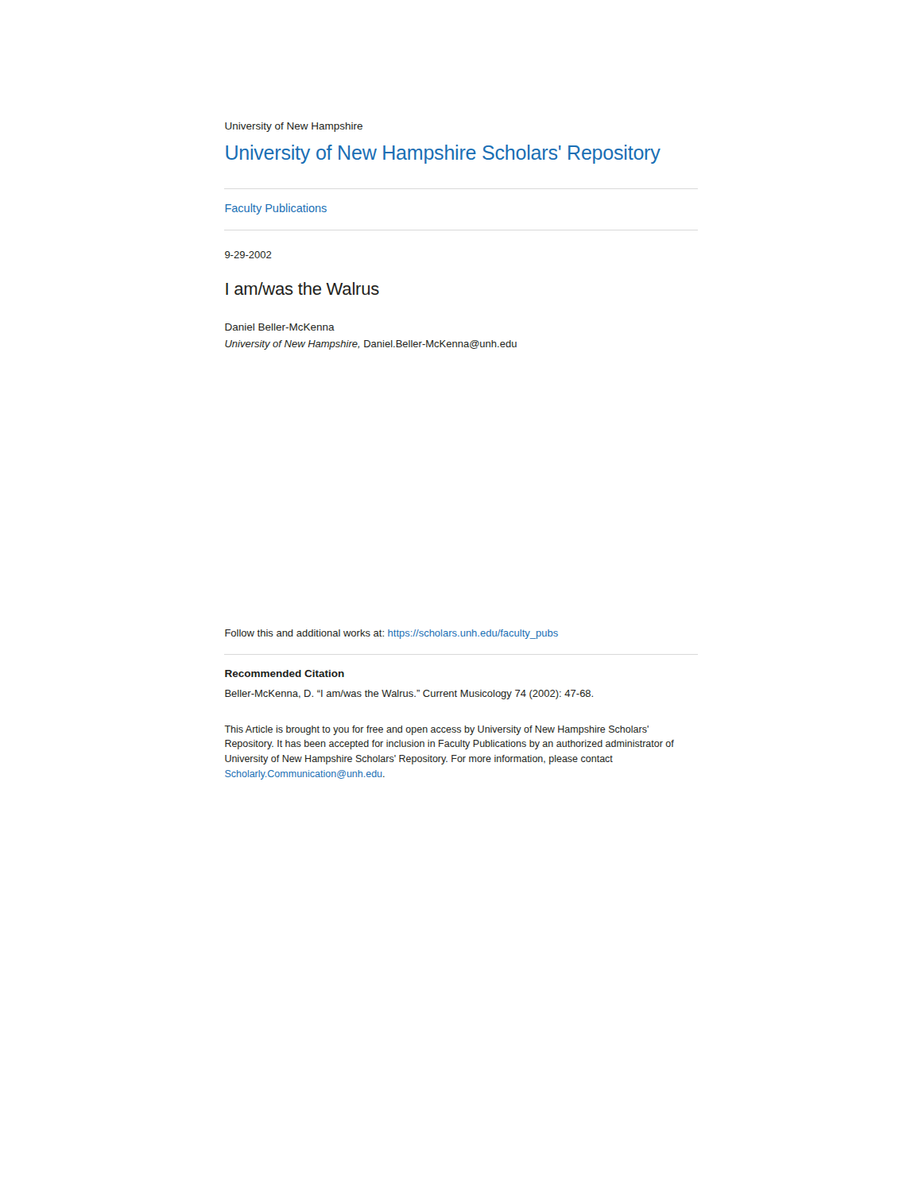University of New Hampshire
University of New Hampshire Scholars' Repository
Faculty Publications
9-29-2002
I am/was the Walrus
Daniel Beller-McKenna
University of New Hampshire, Daniel.Beller-McKenna@unh.edu
Follow this and additional works at: https://scholars.unh.edu/faculty_pubs
Recommended Citation
Beller-McKenna, D. “I am/was the Walrus.” Current Musicology 74 (2002): 47-68.
This Article is brought to you for free and open access by University of New Hampshire Scholars' Repository. It has been accepted for inclusion in Faculty Publications by an authorized administrator of University of New Hampshire Scholars' Repository. For more information, please contact Scholarly.Communication@unh.edu.